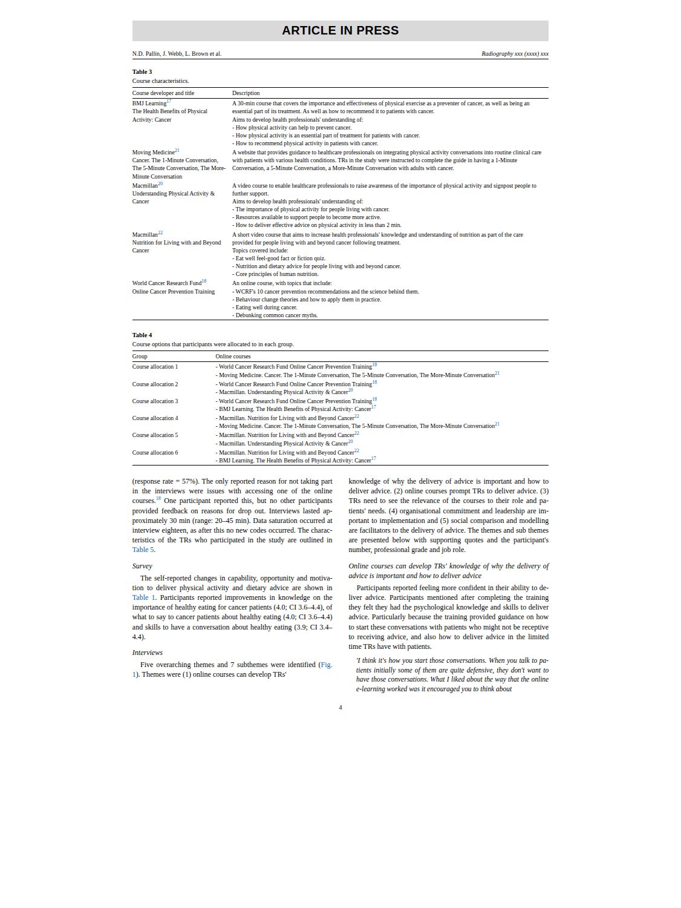ARTICLE IN PRESS
N.D. Pallin, J. Webb, L. Brown et al.
Radiography xxx (xxxx) xxx
Table 3
Course characteristics.
| Course developer and title | Description |
| --- | --- |
| BMJ Learning 17 The Health Benefits of Physical Activity: Cancer | A 30-min course that covers the importance and effectiveness of physical exercise as a preventer of cancer, as well as being an essential part of its treatment. As well as how to recommend it to patients with cancer. Aims to develop health professionals' understanding of: How physical activity can help to prevent cancer. How physical activity is an essential part of treatment for patients with cancer. How to recommend physical activity in patients with cancer. |
| Moving Medicine 21 Cancer. The 1-Minute Conversation, The 5-Minute Conversation, The More-Minute Conversation | A website that provides guidance to healthcare professionals on integrating physical activity conversations into routine clinical care with patients with various health conditions. TRs in the study were instructed to complete the guide in having a 1-Minute Conversation, a 5-Minute Conversation, a More-Minute Conversation with adults with cancer. |
| Macmillan 20 Understanding Physical Activity & Cancer | A video course to enable healthcare professionals to raise awareness of the importance of physical activity and signpost people to further support. Aims to develop health professionals' understanding of: The importance of physical activity for people living with cancer. Resources available to support people to become more active. How to deliver effective advice on physical activity in less than 2 min. |
| Macmillan 22 Nutrition for Living with and Beyond Cancer | A short video course that aims to increase health professionals' knowledge and understanding of nutrition as part of the care provided for people living with and beyond cancer following treatment. Topics covered include: Eat well feel-good fact or fiction quiz. Nutrition and dietary advice for people living with and beyond cancer. Core principles of human nutrition. |
| World Cancer Research Fund 18 Online Cancer Prevention Training | An online course, with topics that include: WCRF's 10 cancer prevention recommendations and the science behind them. Behaviour change theories and how to apply them in practice. Eating well during cancer. Debunking common cancer myths. |
Table 4
Course options that participants were allocated to in each group.
| Group | Online courses |
| --- | --- |
| Course allocation 1 | World Cancer Research Fund Online Cancer Prevention Training 18 Moving Medicine. Cancer. The 1-Minute Conversation, The 5-Minute Conversation, The More-Minute Conversation 21 |
| Course allocation 2 | World Cancer Research Fund Online Cancer Prevention Training 18 Macmillan. Understanding Physical Activity & Cancer 20 |
| Course allocation 3 | World Cancer Research Fund Online Cancer Prevention Training 18 BMJ Learning. The Health Benefits of Physical Activity: Cancer 17 |
| Course allocation 4 | Macmillan. Nutrition for Living with and Beyond Cancer 22 Moving Medicine. Cancer. The 1-Minute Conversation, The 5-Minute Conversation, The More-Minute Conversation 21 |
| Course allocation 5 | Macmillan. Nutrition for Living with and Beyond Cancer 22 Macmillan. Understanding Physical Activity & Cancer 20 |
| Course allocation 6 | Macmillan. Nutrition for Living with and Beyond Cancer 22 BMJ Learning. The Health Benefits of Physical Activity: Cancer 17 |
(response rate = 57%). The only reported reason for not taking part in the interviews were issues with accessing one of the online courses.18 One participant reported this, but no other participants provided feedback on reasons for drop out. Interviews lasted approximately 30 min (range: 20–45 min). Data saturation occurred at interview eighteen, as after this no new codes occurred. The characteristics of the TRs who participated in the study are outlined in Table 5.
Survey
The self-reported changes in capability, opportunity and motivation to deliver physical activity and dietary advice are shown in Table 1. Participants reported improvements in knowledge on the importance of healthy eating for cancer patients (4.0; CI 3.6–4.4), of what to say to cancer patients about healthy eating (4.0; CI 3.6–4.4) and skills to have a conversation about healthy eating (3.9; CI 3.4–4.4).
Interviews
Five overarching themes and 7 subthemes were identified (Fig. 1). Themes were (1) online courses can develop TRs'
knowledge of why the delivery of advice is important and how to deliver advice. (2) online courses prompt TRs to deliver advice. (3) TRs need to see the relevance of the courses to their role and patients' needs. (4) organisational commitment and leadership are important to implementation and (5) social comparison and modelling are facilitators to the delivery of advice. The themes and sub themes are presented below with supporting quotes and the participant's number, professional grade and job role.
Online courses can develop TRs' knowledge of why the delivery of advice is important and how to deliver advice
Participants reported feeling more confident in their ability to deliver advice. Participants mentioned after completing the training they felt they had the psychological knowledge and skills to deliver advice. Particularly because the training provided guidance on how to start these conversations with patients who might not be receptive to receiving advice, and also how to deliver advice in the limited time TRs have with patients.
'I think it's how you start those conversations. When you talk to patients initially some of them are quite defensive, they don't want to have those conversations. What I liked about the way that the online e-learning worked was it encouraged you to think about
4